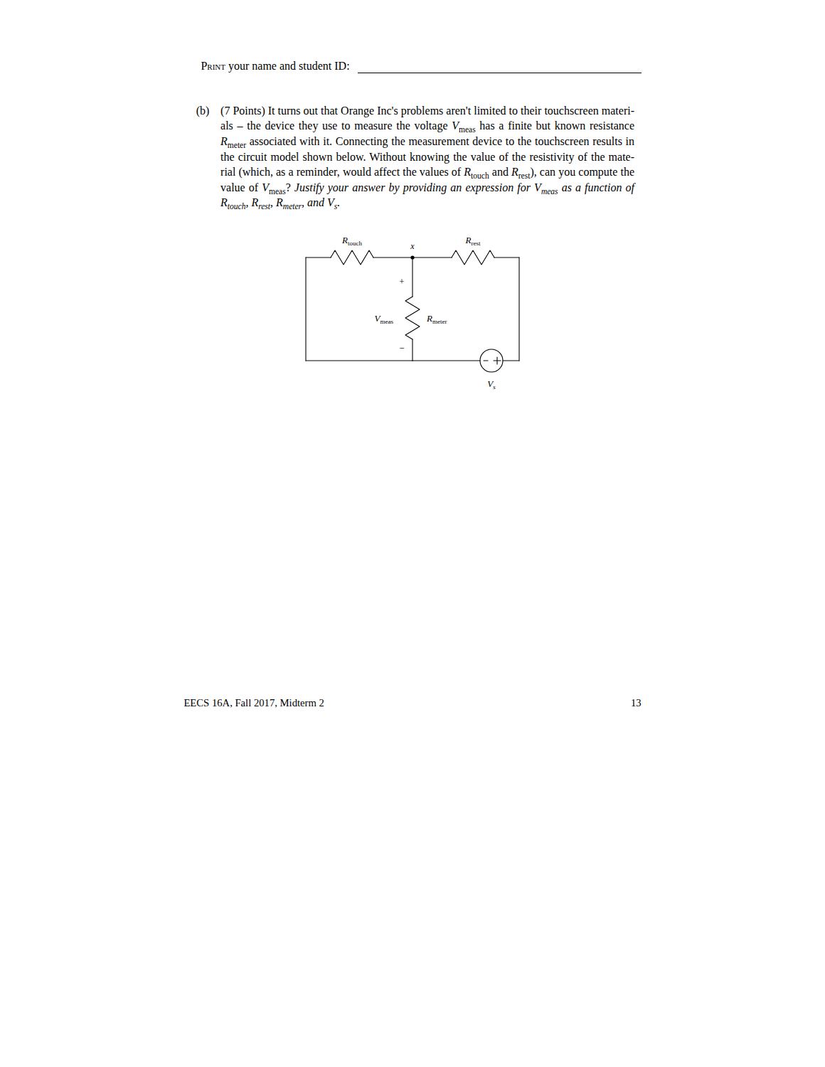Print your name and student ID:
(b)
(7 Points) It turns out that Orange Inc's problems aren't limited to their touchscreen materials – the device they use to measure the voltage Vmeas has a finite but known resistance Rmeter associated with it. Connecting the measurement device to the touchscreen results in the circuit model shown below. Without knowing the value of the resistivity of the material (which, as a reminder, would affect the values of Rtouch and Rrest), can you compute the value of Vmeas? Justify your answer by providing an expression for Vmeas as a function of Rtouch, Rrest, Rmeter, and Vs.
Rtouch Rrest x + − Vmeas Rmeter Vs
EECS 16A, Fall 2017, Midterm 2
13